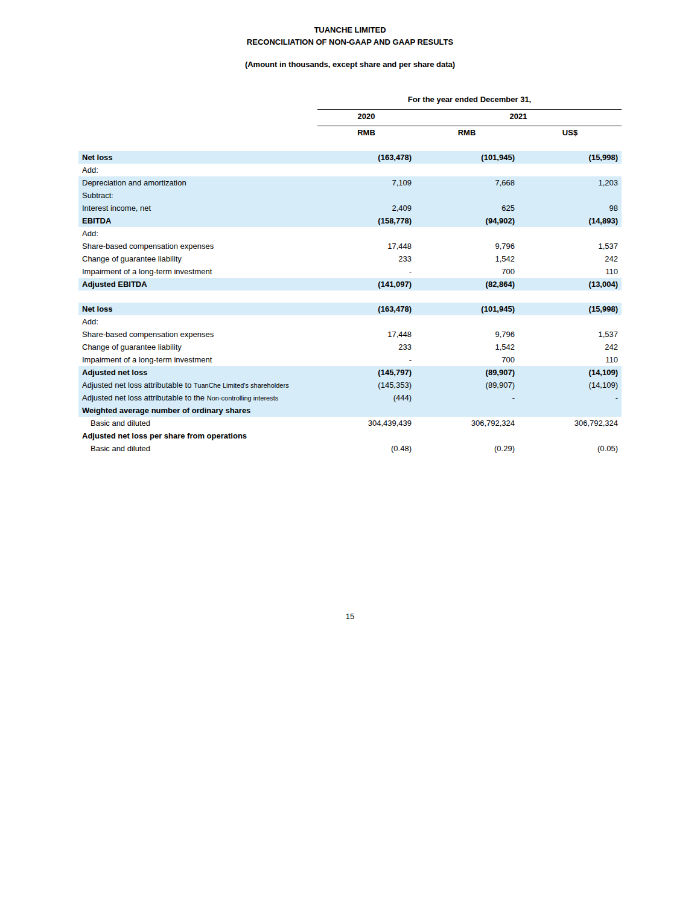TUANCHE LIMITED
RECONCILIATION OF NON-GAAP AND GAAP RESULTS
(Amount in thousands, except share and per share data)
| | For the year ended December 31, |
| | 2020 | 2021 |
| | RMB | RMB | US$ |
| Net loss | (163,478) | (101,945) | (15,998) |
| Add: | | | |
| Depreciation and amortization | 7,109 | 7,668 | 1,203 |
| Subtract : | | | |
| Interest income, net | 2,409 | 625 | 98 |
| EBITDA | (158,778) | (94,902) | (14,893) |
| Add: | | | |
| Share-based compensation expenses | 17,448 | 9,796 | 1,537 |
| Change of guarantee liability | 233 | 1,542 | 242 |
| Impairment of a long-term investment | - | 700 | 110 |
| Adjusted EBITDA | (141,097) | (82,864) | (13,004) |
| Net loss | (163,478) | (101,945) | (15,998) |
| Add: | | | |
| Share-based compensation expenses | 17,448 | 9,796 | 1,537 |
| Change of guarantee liability | 233 | 1,542 | 242 |
| Impairment of a long-term investment | - | 700 | 110 |
| Adjusted net loss | (145,797) | (89,907) | (14,109) |
| Adjusted net loss attributable to TuanChe Limited's shareholders | (145,353) | (89,907) | (14,109) |
| Adjusted net loss attributable to the Non-controlling interests | (444) | - | - |
| Weighted average number of ordinary shares | | | |
| Basic and diluted | 304,439,439 | 306,792,324 | 306,792,324 |
| Adjusted net loss per share from operations | | | |
| Basic and diluted | (0.48) | (0.29) | (0.05) |
15